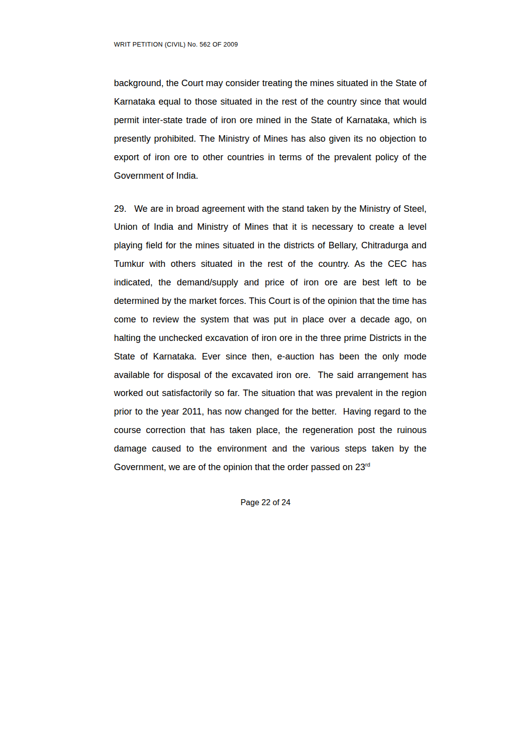WRIT PETITION (CIVIL) No. 562 OF 2009
background, the Court may consider treating the mines situated in the State of Karnataka equal to those situated in the rest of the country since that would permit inter-state trade of iron ore mined in the State of Karnataka, which is presently prohibited. The Ministry of Mines has also given its no objection to export of iron ore to other countries in terms of the prevalent policy of the Government of India.
29. We are in broad agreement with the stand taken by the Ministry of Steel, Union of India and Ministry of Mines that it is necessary to create a level playing field for the mines situated in the districts of Bellary, Chitradurga and Tumkur with others situated in the rest of the country. As the CEC has indicated, the demand/supply and price of iron ore are best left to be determined by the market forces. This Court is of the opinion that the time has come to review the system that was put in place over a decade ago, on halting the unchecked excavation of iron ore in the three prime Districts in the State of Karnataka. Ever since then, e-auction has been the only mode available for disposal of the excavated iron ore. The said arrangement has worked out satisfactorily so far. The situation that was prevalent in the region prior to the year 2011, has now changed for the better. Having regard to the course correction that has taken place, the regeneration post the ruinous damage caused to the environment and the various steps taken by the Government, we are of the opinion that the order passed on 23rd
Page 22 of 24